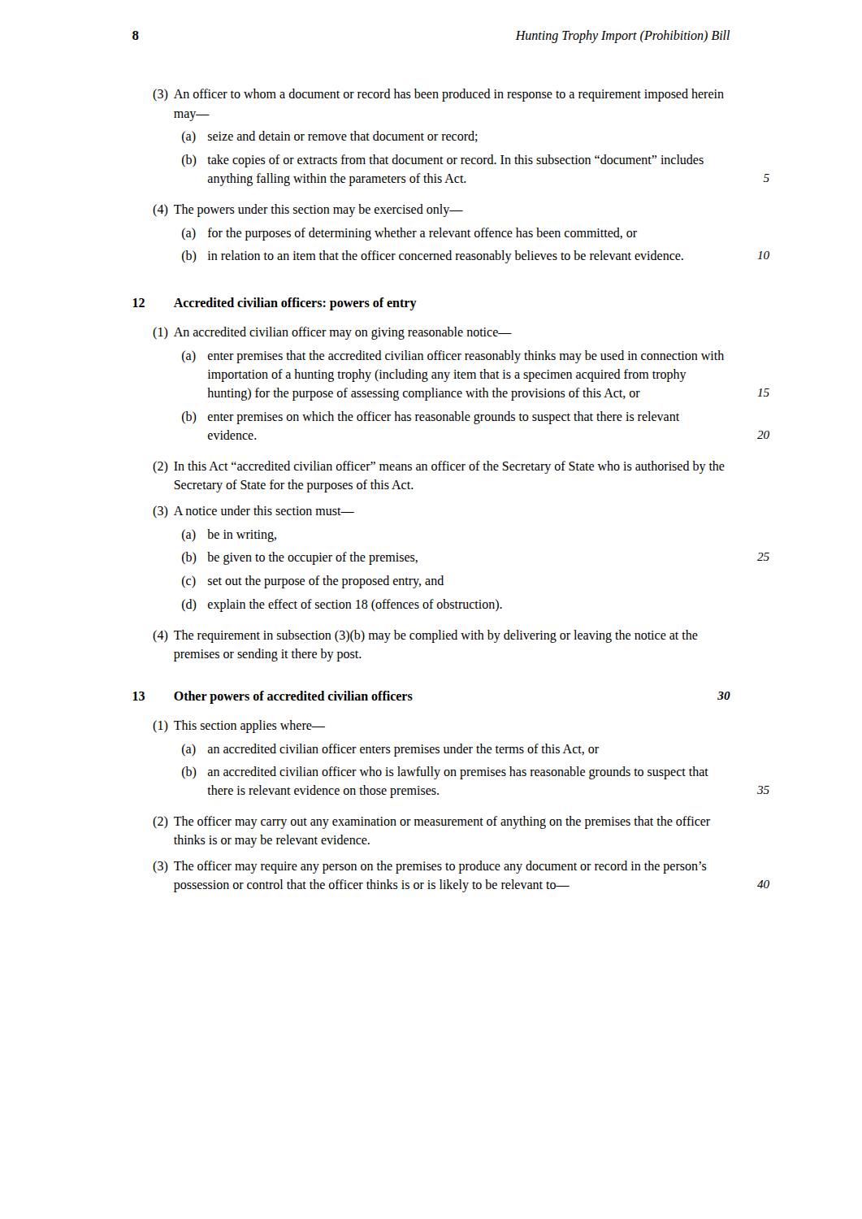8 Hunting Trophy Import (Prohibition) Bill
(3)
An officer to whom a document or record has been produced in response to a requirement imposed herein may—
(a)
seize and detain or remove that document or record;
(b)
take copies of or extracts from that document or record. In this subsection “document” includes anything falling within the parameters of this Act.5
(4)
The powers under this section may be exercised only—
(a)
for the purposes of determining whether a relevant offence has been committed, or
(b)
in relation to an item that the officer concerned reasonably believes to be relevant evidence.10
12 Accredited civilian officers: powers of entry
(1)
An accredited civilian officer may on giving reasonable notice—
(a)
enter premises that the accredited civilian officer reasonably thinks may be used in connection with importation of a hunting trophy (including any item that is a specimen acquired from trophy hunting) for the purpose of assessing compliance with the provisions of this Act, or15
(b)
enter premises on which the officer has reasonable grounds to suspect that there is relevant evidence.20
(2)
In this Act “accredited civilian officer” means an officer of the Secretary of State who is authorised by the Secretary of State for the purposes of this Act.
(3)
A notice under this section must—
(a)
be in writing,
(b)
be given to the occupier of the premises,25
(c)
set out the purpose of the proposed entry, and
(d)
explain the effect of section 18 (offences of obstruction).
(4)
The requirement in subsection (3)(b) may be complied with by delivering or leaving the notice at the premises or sending it there by post.
13 Other powers of accredited civilian officers30
(1)
This section applies where—
(a)
an accredited civilian officer enters premises under the terms of this Act, or
(b)
an accredited civilian officer who is lawfully on premises has reasonable grounds to suspect that there is relevant evidence on those premises.35
(2)
The officer may carry out any examination or measurement of anything on the premises that the officer thinks is or may be relevant evidence.
(3)
The officer may require any person on the premises to produce any document or record in the person’s possession or control that the officer thinks is or is likely to be relevant to—40